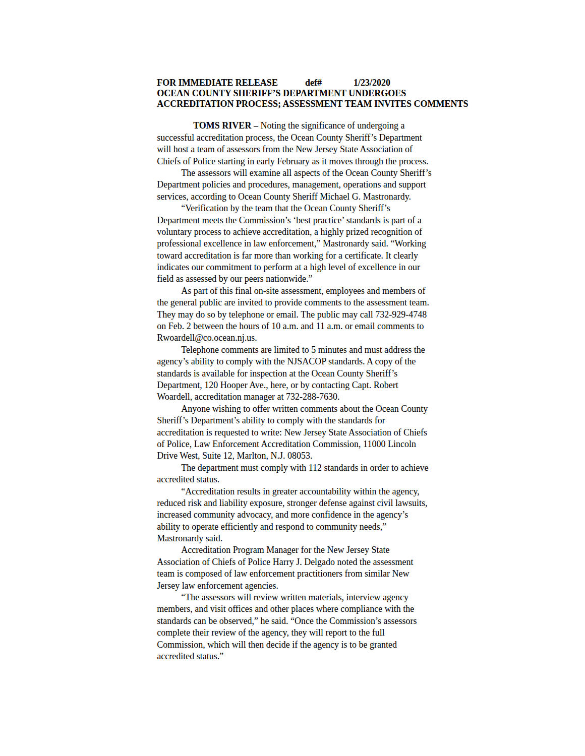FOR IMMEDIATE RELEASE def# 1/23/2020 OCEAN COUNTY SHERIFF’S DEPARTMENT UNDERGOES ACCREDITATION PROCESS; ASSESSMENT TEAM INVITES COMMENTS
TOMS RIVER – Noting the significance of undergoing a successful accreditation process, the Ocean County Sheriff’s Department will host a team of assessors from the New Jersey State Association of Chiefs of Police starting in early February as it moves through the process.
The assessors will examine all aspects of the Ocean County Sheriff’s Department policies and procedures, management, operations and support services, according to Ocean County Sheriff Michael G. Mastronardy.
“Verification by the team that the Ocean County Sheriff’s Department meets the Commission’s ‘best practice’ standards is part of a voluntary process to achieve accreditation, a highly prized recognition of professional excellence in law enforcement,” Mastronardy said. “Working toward accreditation is far more than working for a certificate. It clearly indicates our commitment to perform at a high level of excellence in our field as assessed by our peers nationwide.”
As part of this final on-site assessment, employees and members of the general public are invited to provide comments to the assessment team. They may do so by telephone or email. The public may call 732-929-4748 on Feb. 2 between the hours of 10 a.m. and 11 a.m. or email comments to Rwoardell@co.ocean.nj.us.
Telephone comments are limited to 5 minutes and must address the agency’s ability to comply with the NJSACOP standards. A copy of the standards is available for inspection at the Ocean County Sheriff’s Department, 120 Hooper Ave., here, or by contacting Capt. Robert Woardell, accreditation manager at 732-288-7630.
Anyone wishing to offer written comments about the Ocean County Sheriff’s Department’s ability to comply with the standards for accreditation is requested to write: New Jersey State Association of Chiefs of Police, Law Enforcement Accreditation Commission, 11000 Lincoln Drive West, Suite 12, Marlton, N.J. 08053.
The department must comply with 112 standards in order to achieve accredited status.
“Accreditation results in greater accountability within the agency, reduced risk and liability exposure, stronger defense against civil lawsuits, increased community advocacy, and more confidence in the agency’s ability to operate efficiently and respond to community needs,” Mastronardy said.
Accreditation Program Manager for the New Jersey State Association of Chiefs of Police Harry J. Delgado noted the assessment team is composed of law enforcement practitioners from similar New Jersey law enforcement agencies.
“The assessors will review written materials, interview agency members, and visit offices and other places where compliance with the standards can be observed,” he said. “Once the Commission’s assessors complete their review of the agency, they will report to the full Commission, which will then decide if the agency is to be granted accredited status.”